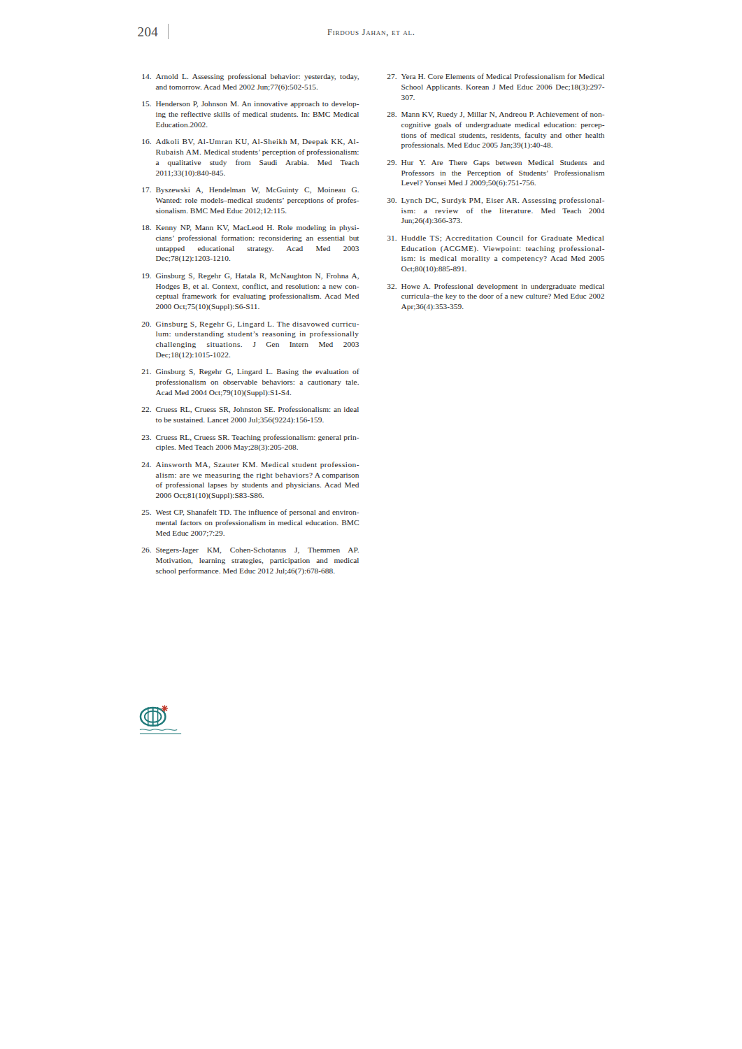204
Firdous Jahan, et al.
Arnold L. Assessing professional behavior: yesterday, today, and tomorrow. Acad Med 2002 Jun;77(6):502-515.
Henderson P, Johnson M. An innovative approach to developing the reflective skills of medical students. In: BMC Medical Education.2002.
Adkoli BV, Al-Umran KU, Al-Sheikh M, Deepak KK, Al-Rubaish AM. Medical students’ perception of professionalism: a qualitative study from Saudi Arabia. Med Teach 2011;33(10):840-845.
Byszewski A, Hendelman W, McGuinty C, Moineau G. Wanted: role models–medical students’ perceptions of professionalism. BMC Med Educ 2012;12:115.
Kenny NP, Mann KV, MacLeod H. Role modeling in physicians’ professional formation: reconsidering an essential but untapped educational strategy. Acad Med 2003 Dec;78(12):1203-1210.
Ginsburg S, Regehr G, Hatala R, McNaughton N, Frohna A, Hodges B, et al. Context, conflict, and resolution: a new conceptual framework for evaluating professionalism. Acad Med 2000 Oct;75(10)(Suppl):S6-S11.
Ginsburg S, Regehr G, Lingard L. The disavowed curriculum: understanding student’s reasoning in professionally challenging situations. J Gen Intern Med 2003 Dec;18(12):1015-1022.
Ginsburg S, Regehr G, Lingard L. Basing the evaluation of professionalism on observable behaviors: a cautionary tale. Acad Med 2004 Oct;79(10)(Suppl):S1-S4.
Cruess RL, Cruess SR, Johnston SE. Professionalism: an ideal to be sustained. Lancet 2000 Jul;356(9224):156-159.
Cruess RL, Cruess SR. Teaching professionalism: general principles. Med Teach 2006 May;28(3):205-208.
Ainsworth MA, Szauter KM. Medical student professionalism: are we measuring the right behaviors? A comparison of professional lapses by students and physicians. Acad Med 2006 Oct;81(10)(Suppl):S83-S86.
West CP, Shanafelt TD. The influence of personal and environmental factors on professionalism in medical education. BMC Med Educ 2007;7:29.
Stegers-Jager KM, Cohen-Schotanus J, Themmen AP. Motivation, learning strategies, participation and medical school performance. Med Educ 2012 Jul;46(7):678-688.
Yera H. Core Elements of Medical Professionalism for Medical School Applicants. Korean J Med Educ 2006 Dec;18(3):297-307.
Mann KV, Ruedy J, Millar N, Andreou P. Achievement of non-cognitive goals of undergraduate medical education: perceptions of medical students, residents, faculty and other health professionals. Med Educ 2005 Jan;39(1):40-48.
Hur Y. Are There Gaps between Medical Students and Professors in the Perception of Students’ Professionalism Level? Yonsei Med J 2009;50(6):751-756.
Lynch DC, Surdyk PM, Eiser AR. Assessing professionalism: a review of the literature. Med Teach 2004 Jun;26(4):366-373.
Huddle TS; Accreditation Council for Graduate Medical Education (ACGME). Viewpoint: teaching professionalism: is medical morality a competency? Acad Med 2005 Oct;80(10):885-891.
Howe A. Professional development in undergraduate medical curricula–the key to the door of a new culture? Med Educ 2002 Apr;36(4):353-359.